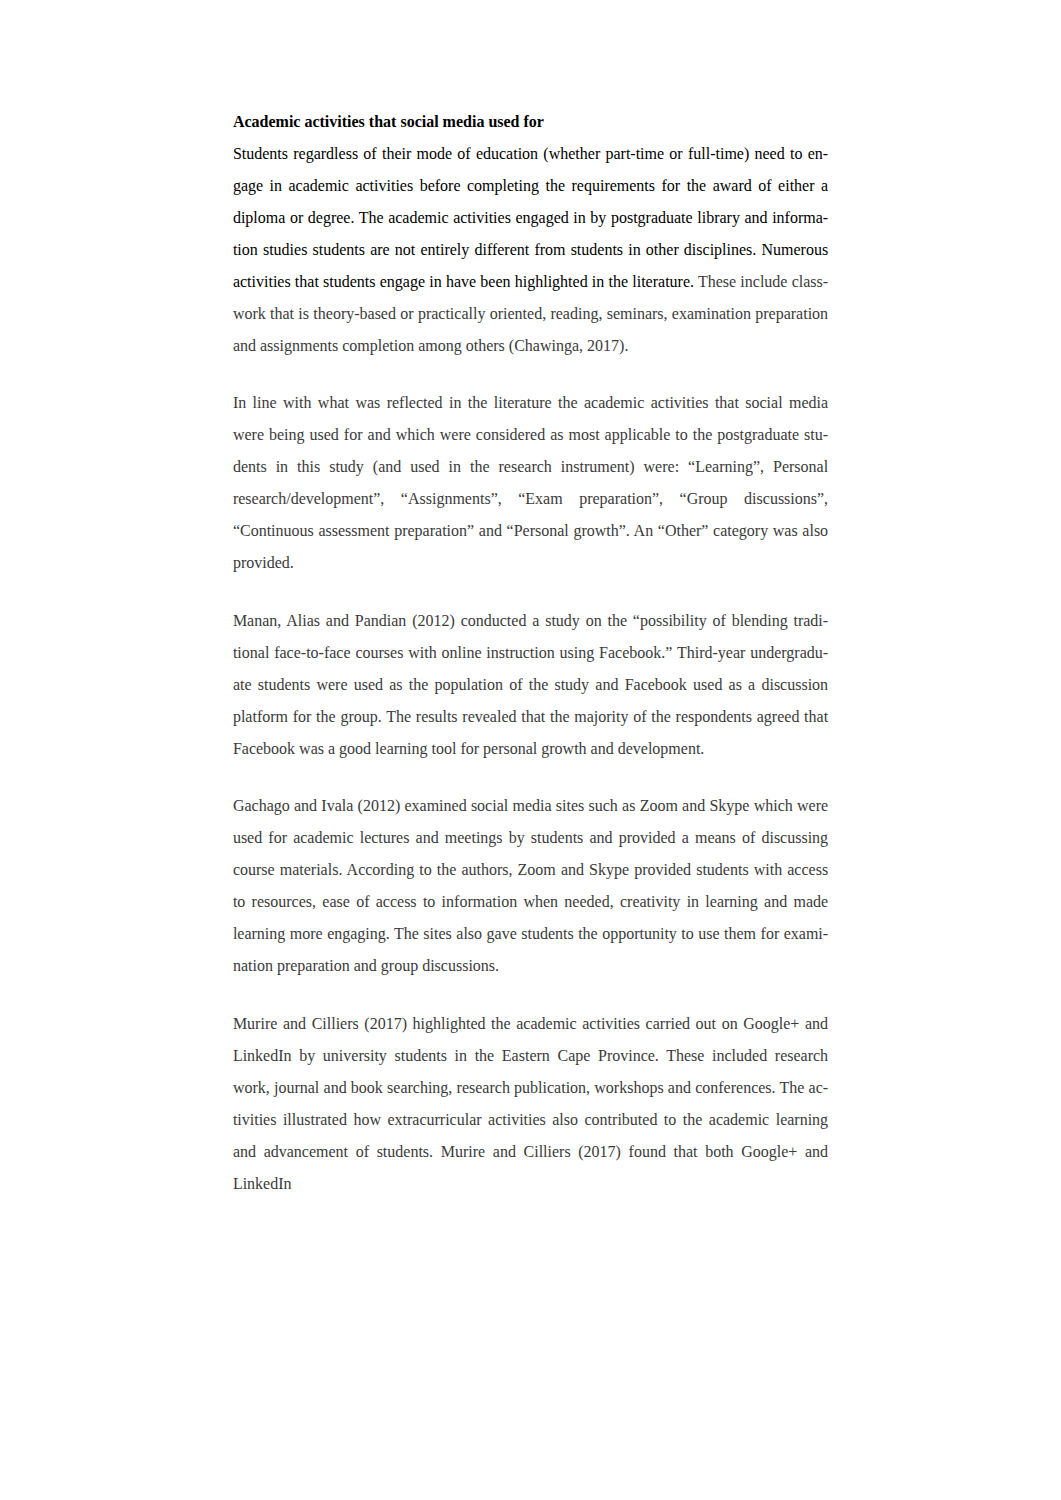Academic activities that social media used for
Students regardless of their mode of education (whether part-time or full-time) need to engage in academic activities before completing the requirements for the award of either a diploma or degree. The academic activities engaged in by postgraduate library and information studies students are not entirely different from students in other disciplines. Numerous activities that students engage in have been highlighted in the literature. These include classwork that is theory-based or practically oriented, reading, seminars, examination preparation and assignments completion among others (Chawinga, 2017).
In line with what was reflected in the literature the academic activities that social media were being used for and which were considered as most applicable to the postgraduate students in this study (and used in the research instrument) were: “Learning”, Personal research/development”, “Assignments”, “Exam preparation”, “Group discussions”, “Continuous assessment preparation” and “Personal growth”. An “Other” category was also provided.
Manan, Alias and Pandian (2012) conducted a study on the “possibility of blending traditional face-to-face courses with online instruction using Facebook.” Third-year undergraduate students were used as the population of the study and Facebook used as a discussion platform for the group. The results revealed that the majority of the respondents agreed that Facebook was a good learning tool for personal growth and development.
Gachago and Ivala (2012) examined social media sites such as Zoom and Skype which were used for academic lectures and meetings by students and provided a means of discussing course materials. According to the authors, Zoom and Skype provided students with access to resources, ease of access to information when needed, creativity in learning and made learning more engaging. The sites also gave students the opportunity to use them for examination preparation and group discussions.
Murire and Cilliers (2017) highlighted the academic activities carried out on Google+ and LinkedIn by university students in the Eastern Cape Province. These included research work, journal and book searching, research publication, workshops and conferences. The activities illustrated how extracurricular activities also contributed to the academic learning and advancement of students. Murire and Cilliers (2017) found that both Google+ and LinkedIn